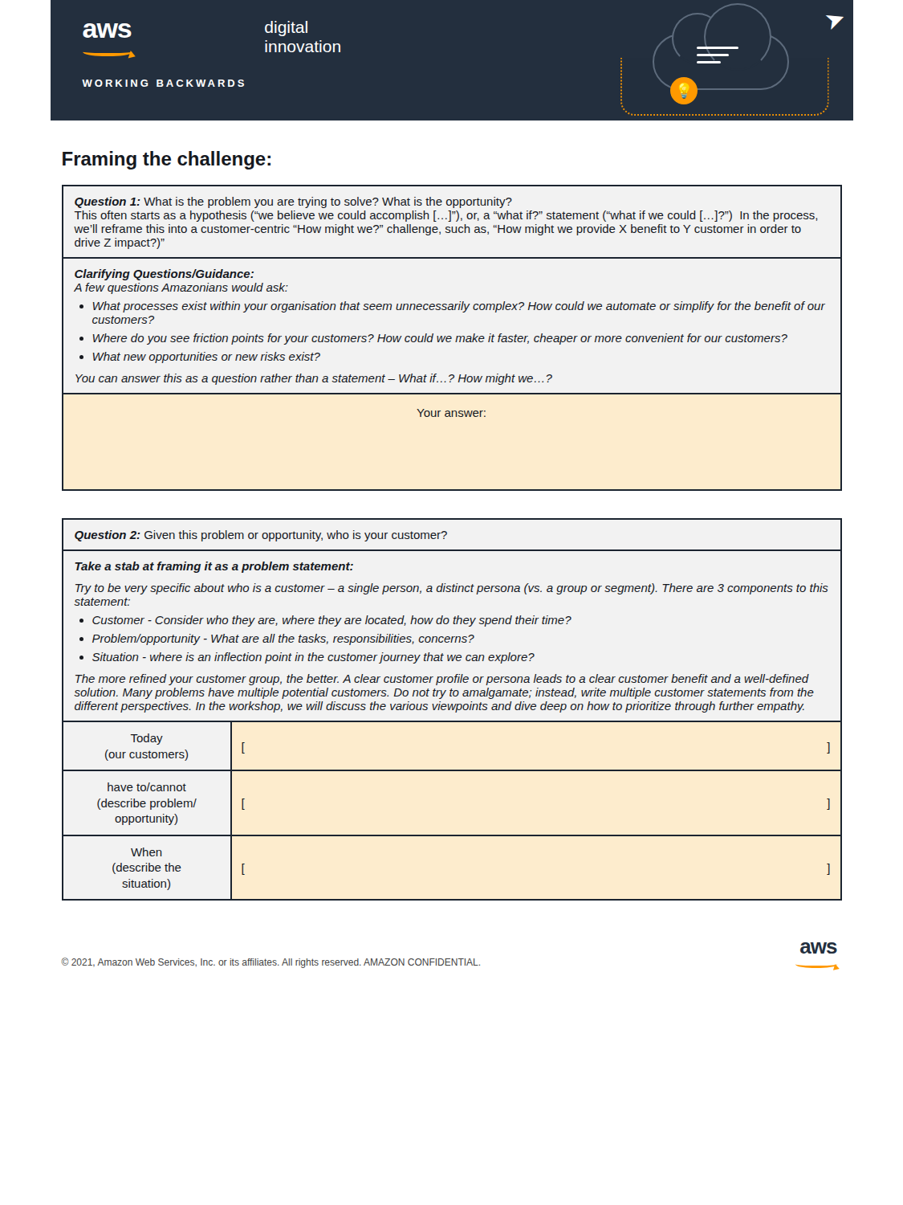aws
WORKING BACKWARDS
digital
innovation
💡
➤
Framing the challenge:
| Question 1: What is the problem you are trying to solve? What is the opportunity? This often starts as a hypothesis (“we believe we could accomplish […]”), or, a “what if?” statement (“what if we could […]?”) In the process, we’ll reframe this into a customer-centric “How might we?” challenge, such as, “How might we provide X benefit to Y customer in order to drive Z impact?)” |
| Clarifying Questions/Guidance: A few questions Amazonians would ask: What processes exist within your organisation that seem unnecessarily complex? How could we automate or simplify for the benefit of our customers? Where do you see friction points for your customers? How could we make it faster, cheaper or more convenient for our customers? What new opportunities or new risks exist? You can answer this as a question rather than a statement – What if…? How might we…? |
| Your answer: |
| Question 2: Given this problem or opportunity, who is your customer? |
| Take a stab at framing it as a problem statement: Try to be very specific about who is a customer – a single person, a distinct persona (vs. a group or segment). There are 3 components to this statement: Customer - Consider who they are, where they are located, how do they spend their time? Problem/opportunity - What are all the tasks, responsibilities, concerns? Situation - where is an inflection point in the customer journey that we can explore? The more refined your customer group, the better. A clear customer profile or persona leads to a clear customer benefit and a well-defined solution. Many problems have multiple potential customers. Do not try to amalgamate; instead, write multiple customer statements from the different perspectives. In the workshop, we will discuss the various viewpoints and dive deep on how to prioritize through further empathy. |
| Today (our customers) | [ ] |
| have to/cannot (describe problem/ opportunity) | [ ] |
| When (describe the situation) | [ ] |
© 2021, Amazon Web Services, Inc. or its affiliates. All rights reserved. AMAZON CONFIDENTIAL.
aws